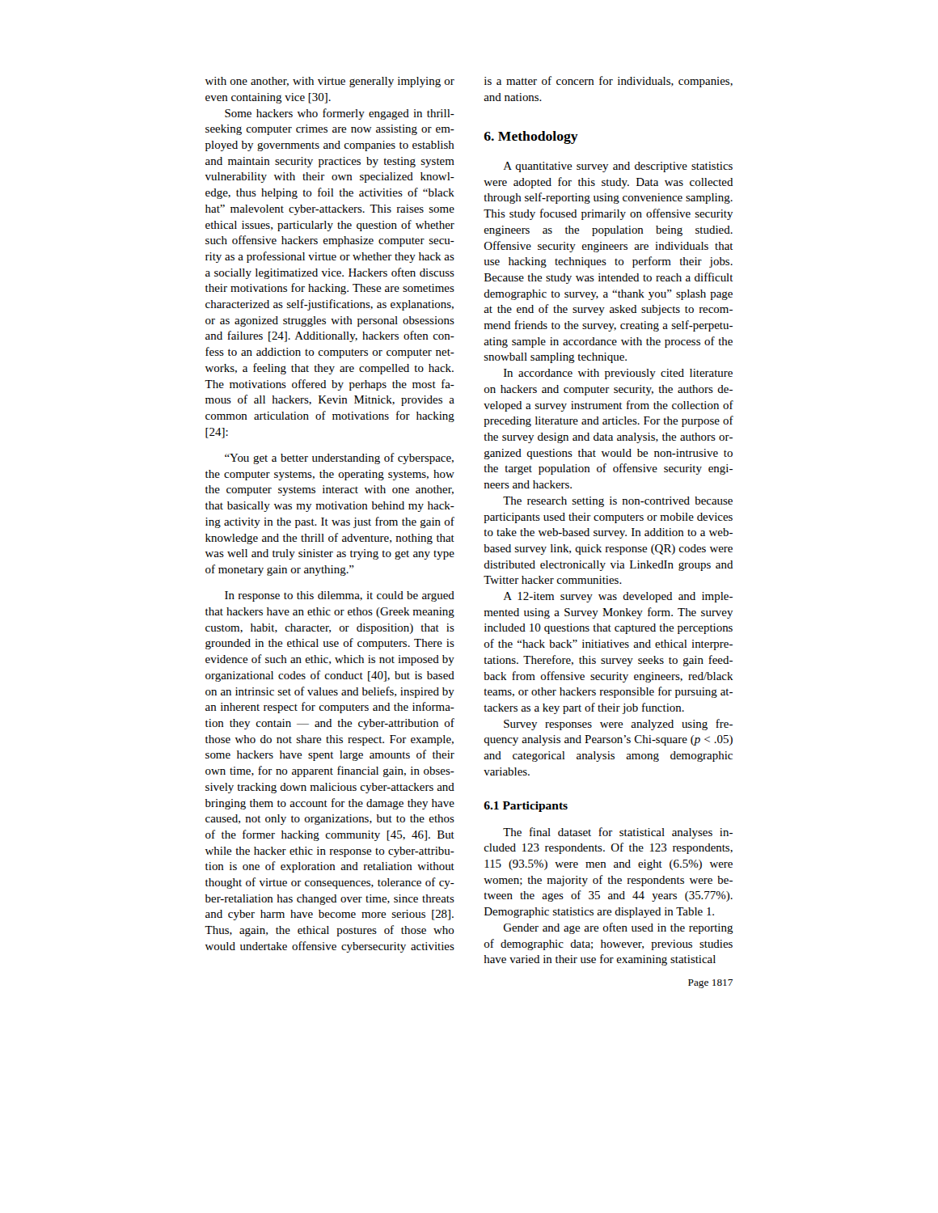with one another, with virtue generally implying or even containing vice [30].
Some hackers who formerly engaged in thrill-seeking computer crimes are now assisting or employed by governments and companies to establish and maintain security practices by testing system vulnerability with their own specialized knowledge, thus helping to foil the activities of “black hat” malevolent cyber-attackers. This raises some ethical issues, particularly the question of whether such offensive hackers emphasize computer security as a professional virtue or whether they hack as a socially legitimatized vice. Hackers often discuss their motivations for hacking. These are sometimes characterized as self-justifications, as explanations, or as agonized struggles with personal obsessions and failures [24]. Additionally, hackers often confess to an addiction to computers or computer networks, a feeling that they are compelled to hack. The motivations offered by perhaps the most famous of all hackers, Kevin Mitnick, provides a common articulation of motivations for hacking [24]:
“You get a better understanding of cyberspace, the computer systems, the operating systems, how the computer systems interact with one another, that basically was my motivation behind my hacking activity in the past. It was just from the gain of knowledge and the thrill of adventure, nothing that was well and truly sinister as trying to get any type of monetary gain or anything.”
In response to this dilemma, it could be argued that hackers have an ethic or ethos (Greek meaning custom, habit, character, or disposition) that is grounded in the ethical use of computers. There is evidence of such an ethic, which is not imposed by organizational codes of conduct [40], but is based on an intrinsic set of values and beliefs, inspired by an inherent respect for computers and the information they contain — and the cyber-attribution of those who do not share this respect. For example, some hackers have spent large amounts of their own time, for no apparent financial gain, in obsessively tracking down malicious cyber-attackers and bringing them to account for the damage they have caused, not only to organizations, but to the ethos of the former hacking community [45, 46]. But while the hacker ethic in response to cyber-attribution is one of exploration and retaliation without thought of virtue or consequences, tolerance of cyber-retaliation has changed over time, since threats and cyber harm have become more serious [28]. Thus, again, the ethical postures of those who would undertake offensive cybersecurity activities is a matter of concern for individuals, companies, and nations.
6. Methodology
A quantitative survey and descriptive statistics were adopted for this study. Data was collected through self-reporting using convenience sampling. This study focused primarily on offensive security engineers as the population being studied. Offensive security engineers are individuals that use hacking techniques to perform their jobs. Because the study was intended to reach a difficult demographic to survey, a “thank you” splash page at the end of the survey asked subjects to recommend friends to the survey, creating a self-perpetuating sample in accordance with the process of the snowball sampling technique.
In accordance with previously cited literature on hackers and computer security, the authors developed a survey instrument from the collection of preceding literature and articles. For the purpose of the survey design and data analysis, the authors organized questions that would be non-intrusive to the target population of offensive security engineers and hackers.
The research setting is non-contrived because participants used their computers or mobile devices to take the web-based survey. In addition to a web-based survey link, quick response (QR) codes were distributed electronically via LinkedIn groups and Twitter hacker communities.
A 12-item survey was developed and implemented using a Survey Monkey form. The survey included 10 questions that captured the perceptions of the “hack back” initiatives and ethical interpretations. Therefore, this survey seeks to gain feedback from offensive security engineers, red/black teams, or other hackers responsible for pursuing attackers as a key part of their job function.
Survey responses were analyzed using frequency analysis and Pearson’s Chi-square (p < .05) and categorical analysis among demographic variables.
6.1 Participants
The final dataset for statistical analyses included 123 respondents. Of the 123 respondents, 115 (93.5%) were men and eight (6.5%) were women; the majority of the respondents were between the ages of 35 and 44 years (35.77%). Demographic statistics are displayed in Table 1.
Gender and age are often used in the reporting of demographic data; however, previous studies have varied in their use for examining statistical
Page 1817